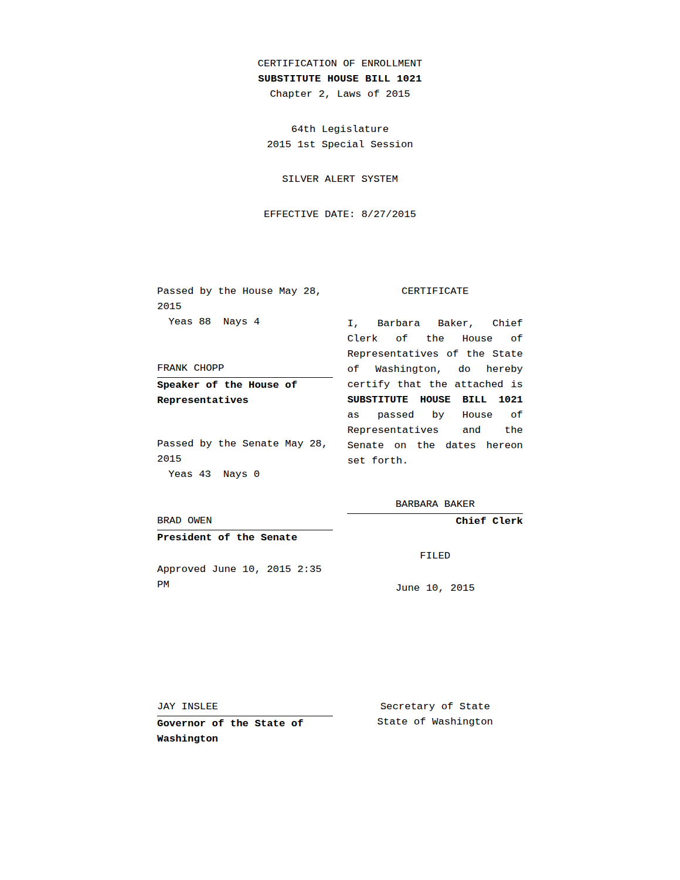CERTIFICATION OF ENROLLMENT
SUBSTITUTE HOUSE BILL 1021
Chapter 2, Laws of 2015
64th Legislature
2015 1st Special Session
SILVER ALERT SYSTEM
EFFECTIVE DATE: 8/27/2015
| Passed by the House May 28, 2015 Yeas 88 Nays 4 FRANK CHOPP Speaker of the House of Representatives Passed by the Senate May 28, 2015 Yeas 43 Nays 0 BRAD OWEN President of the Senate Approved June 10, 2015 2:35 PM | | CERTIFICATE I, Barbara Baker, Chief Clerk of the House of Representatives of the State of Washington, do hereby certify that the attached is SUBSTITUTE HOUSE BILL 1021 as passed by House of Representatives and the Senate on the dates hereon set forth. BARBARA BAKER Chief Clerk FILED June 10, 2015 |
| JAY INSLEE Governor of the State of Washington | | Secretary of State State of Washington |